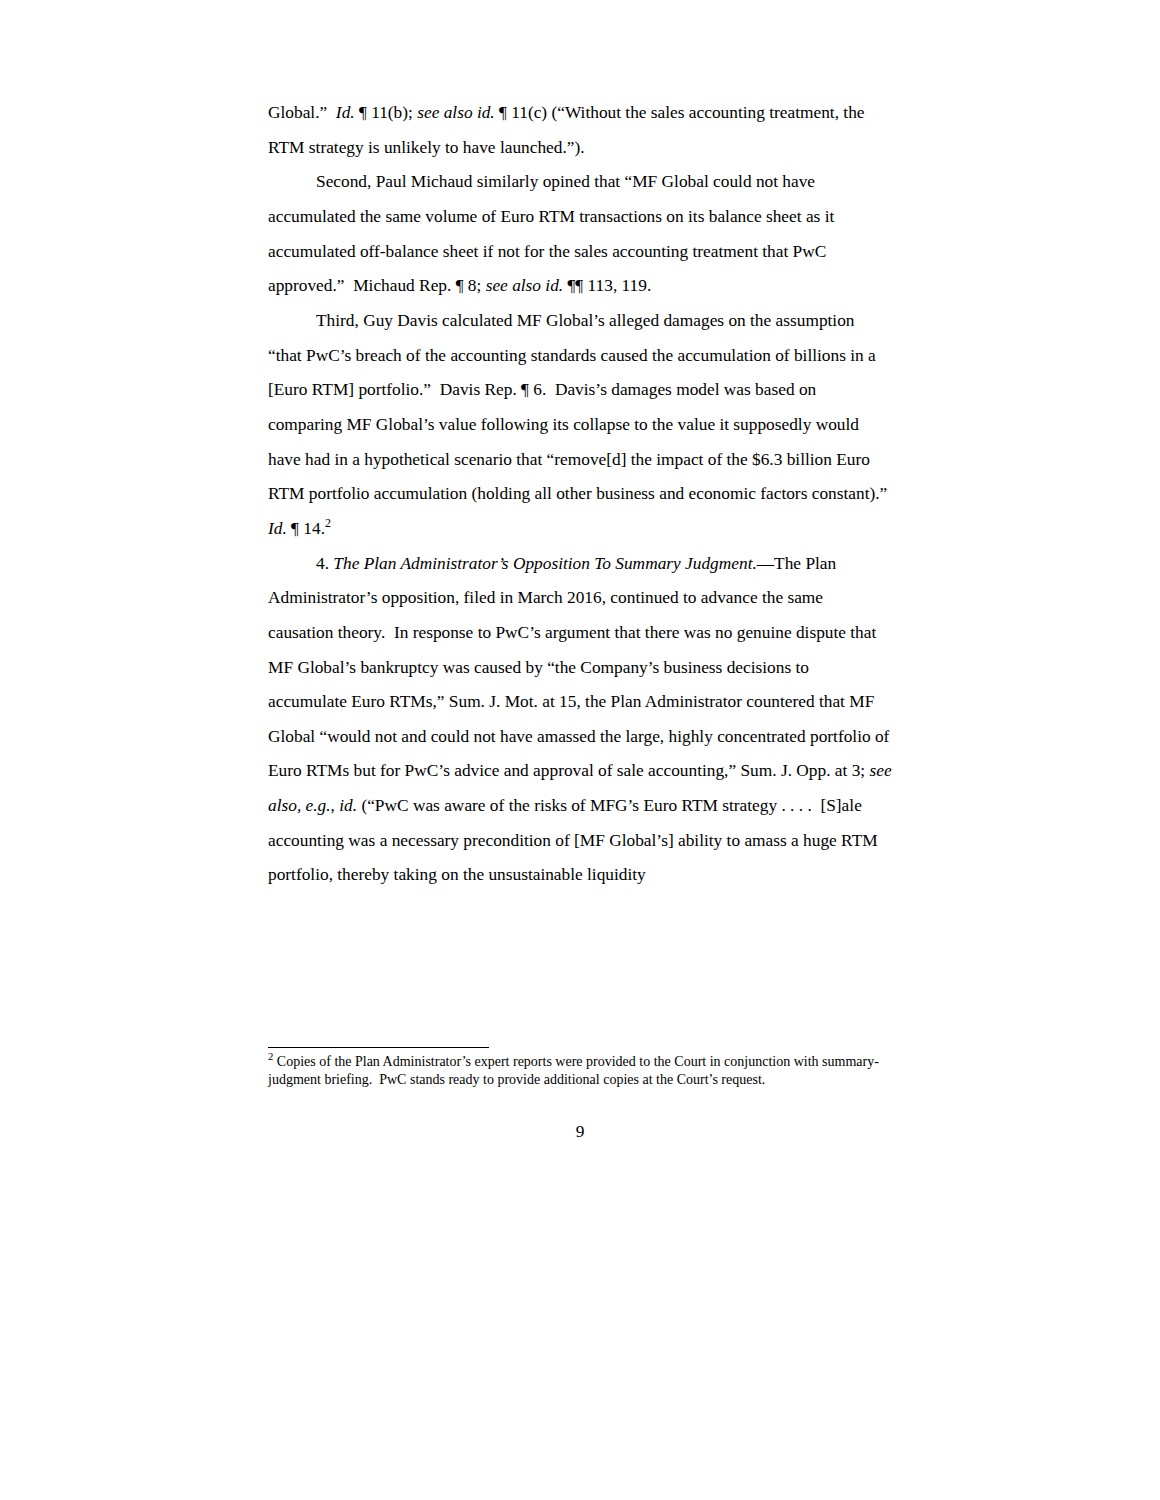Global.” Id. ¶ 11(b); see also id. ¶ 11(c) (“Without the sales accounting treatment, the RTM strategy is unlikely to have launched.”).
Second, Paul Michaud similarly opined that “MF Global could not have accumulated the same volume of Euro RTM transactions on its balance sheet as it accumulated off-balance sheet if not for the sales accounting treatment that PwC approved.” Michaud Rep. ¶ 8; see also id. ¶¶ 113, 119.
Third, Guy Davis calculated MF Global’s alleged damages on the assumption “that PwC’s breach of the accounting standards caused the accumulation of billions in a [Euro RTM] portfolio.” Davis Rep. ¶ 6. Davis’s damages model was based on comparing MF Global’s value following its collapse to the value it supposedly would have had in a hypothetical scenario that “remove[d] the impact of the $6.3 billion Euro RTM portfolio accumulation (holding all other business and economic factors constant).” Id. ¶ 14.2
4. The Plan Administrator’s Opposition To Summary Judgment.—The Plan Administrator’s opposition, filed in March 2016, continued to advance the same causation theory. In response to PwC’s argument that there was no genuine dispute that MF Global’s bankruptcy was caused by “the Company’s business decisions to accumulate Euro RTMs,” Sum. J. Mot. at 15, the Plan Administrator countered that MF Global “would not and could not have amassed the large, highly concentrated portfolio of Euro RTMs but for PwC’s advice and approval of sale accounting,” Sum. J. Opp. at 3; see also, e.g., id. (“PwC was aware of the risks of MFG’s Euro RTM strategy . . . . [S]ale accounting was a necessary precondition of [MF Global’s] ability to amass a huge RTM portfolio, thereby taking on the unsustainable liquidity
2 Copies of the Plan Administrator’s expert reports were provided to the Court in conjunction with summary-judgment briefing. PwC stands ready to provide additional copies at the Court’s request.
9